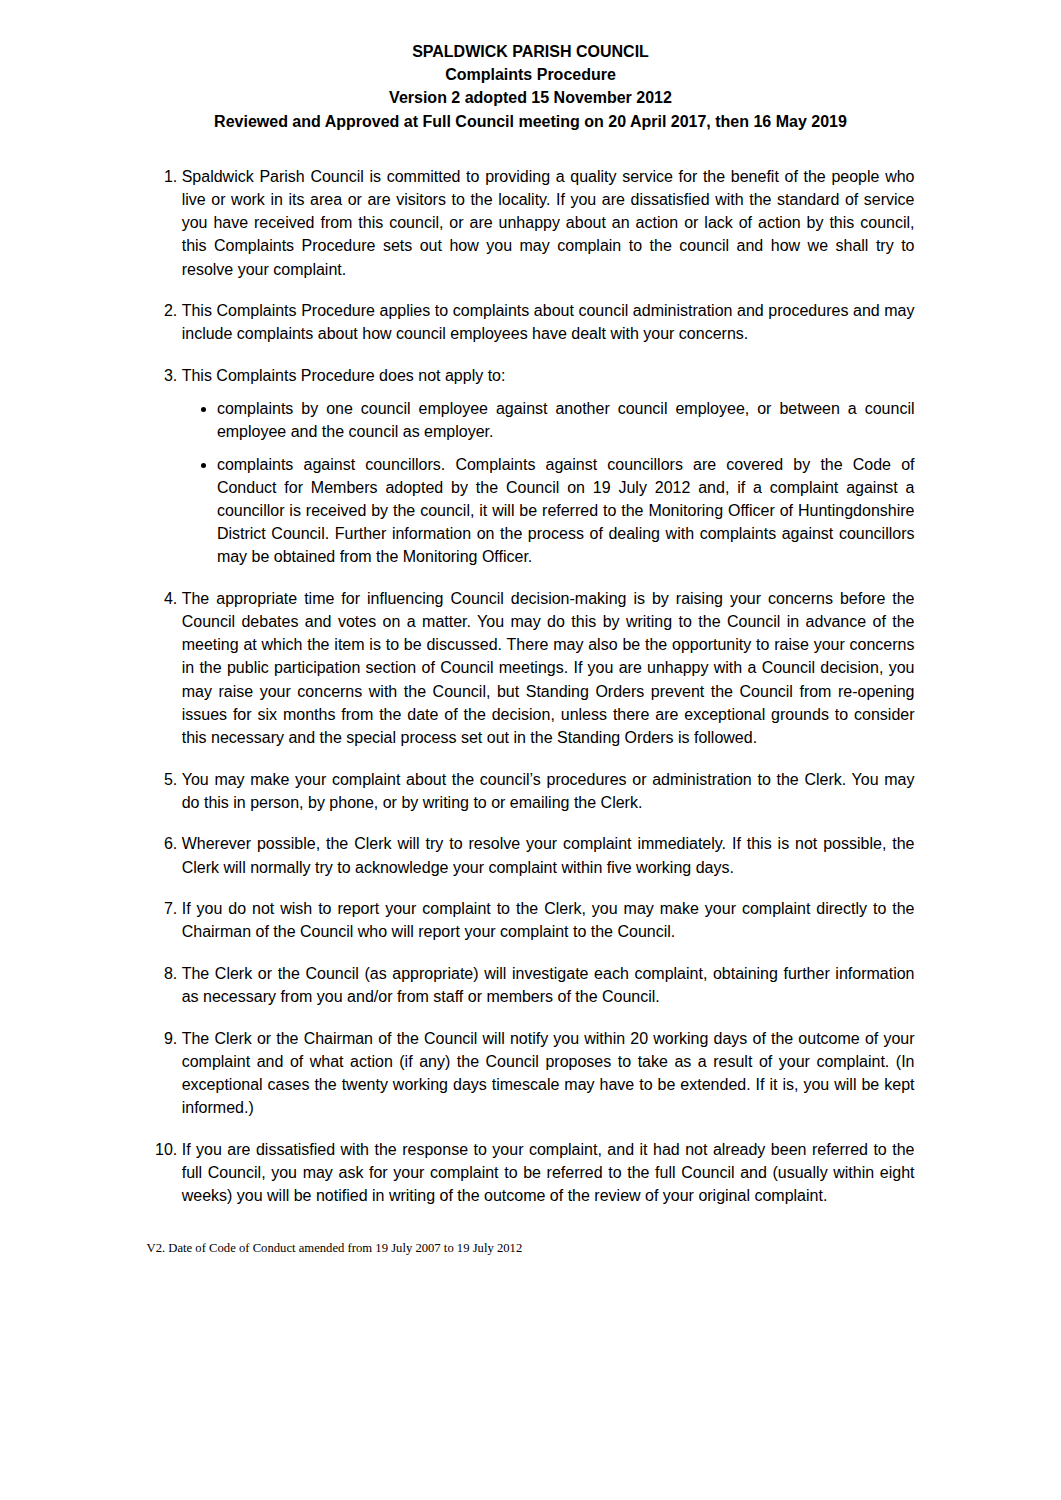SPALDWICK PARISH COUNCIL
Complaints Procedure
Version 2 adopted 15 November 2012
Reviewed and Approved at Full Council meeting on 20 April 2017, then 16 May 2019
Spaldwick Parish Council is committed to providing a quality service for the benefit of the people who live or work in its area or are visitors to the locality. If you are dissatisfied with the standard of service you have received from this council, or are unhappy about an action or lack of action by this council, this Complaints Procedure sets out how you may complain to the council and how we shall try to resolve your complaint.
This Complaints Procedure applies to complaints about council administration and procedures and may include complaints about how council employees have dealt with your concerns.
This Complaints Procedure does not apply to:
complaints by one council employee against another council employee, or between a council employee and the council as employer.
complaints against councillors. Complaints against councillors are covered by the Code of Conduct for Members adopted by the Council on 19 July 2012 and, if a complaint against a councillor is received by the council, it will be referred to the Monitoring Officer of Huntingdonshire District Council. Further information on the process of dealing with complaints against councillors may be obtained from the Monitoring Officer.
The appropriate time for influencing Council decision-making is by raising your concerns before the Council debates and votes on a matter. You may do this by writing to the Council in advance of the meeting at which the item is to be discussed. There may also be the opportunity to raise your concerns in the public participation section of Council meetings. If you are unhappy with a Council decision, you may raise your concerns with the Council, but Standing Orders prevent the Council from re-opening issues for six months from the date of the decision, unless there are exceptional grounds to consider this necessary and the special process set out in the Standing Orders is followed.
You may make your complaint about the council’s procedures or administration to the Clerk. You may do this in person, by phone, or by writing to or emailing the Clerk.
Wherever possible, the Clerk will try to resolve your complaint immediately. If this is not possible, the Clerk will normally try to acknowledge your complaint within five working days.
If you do not wish to report your complaint to the Clerk, you may make your complaint directly to the Chairman of the Council who will report your complaint to the Council.
The Clerk or the Council (as appropriate) will investigate each complaint, obtaining further information as necessary from you and/or from staff or members of the Council.
The Clerk or the Chairman of the Council will notify you within 20 working days of the outcome of your complaint and of what action (if any) the Council proposes to take as a result of your complaint. (In exceptional cases the twenty working days timescale may have to be extended. If it is, you will be kept informed.)
If you are dissatisfied with the response to your complaint, and it had not already been referred to the full Council, you may ask for your complaint to be referred to the full Council and (usually within eight weeks) you will be notified in writing of the outcome of the review of your original complaint.
V2. Date of Code of Conduct amended from 19 July 2007 to 19 July 2012